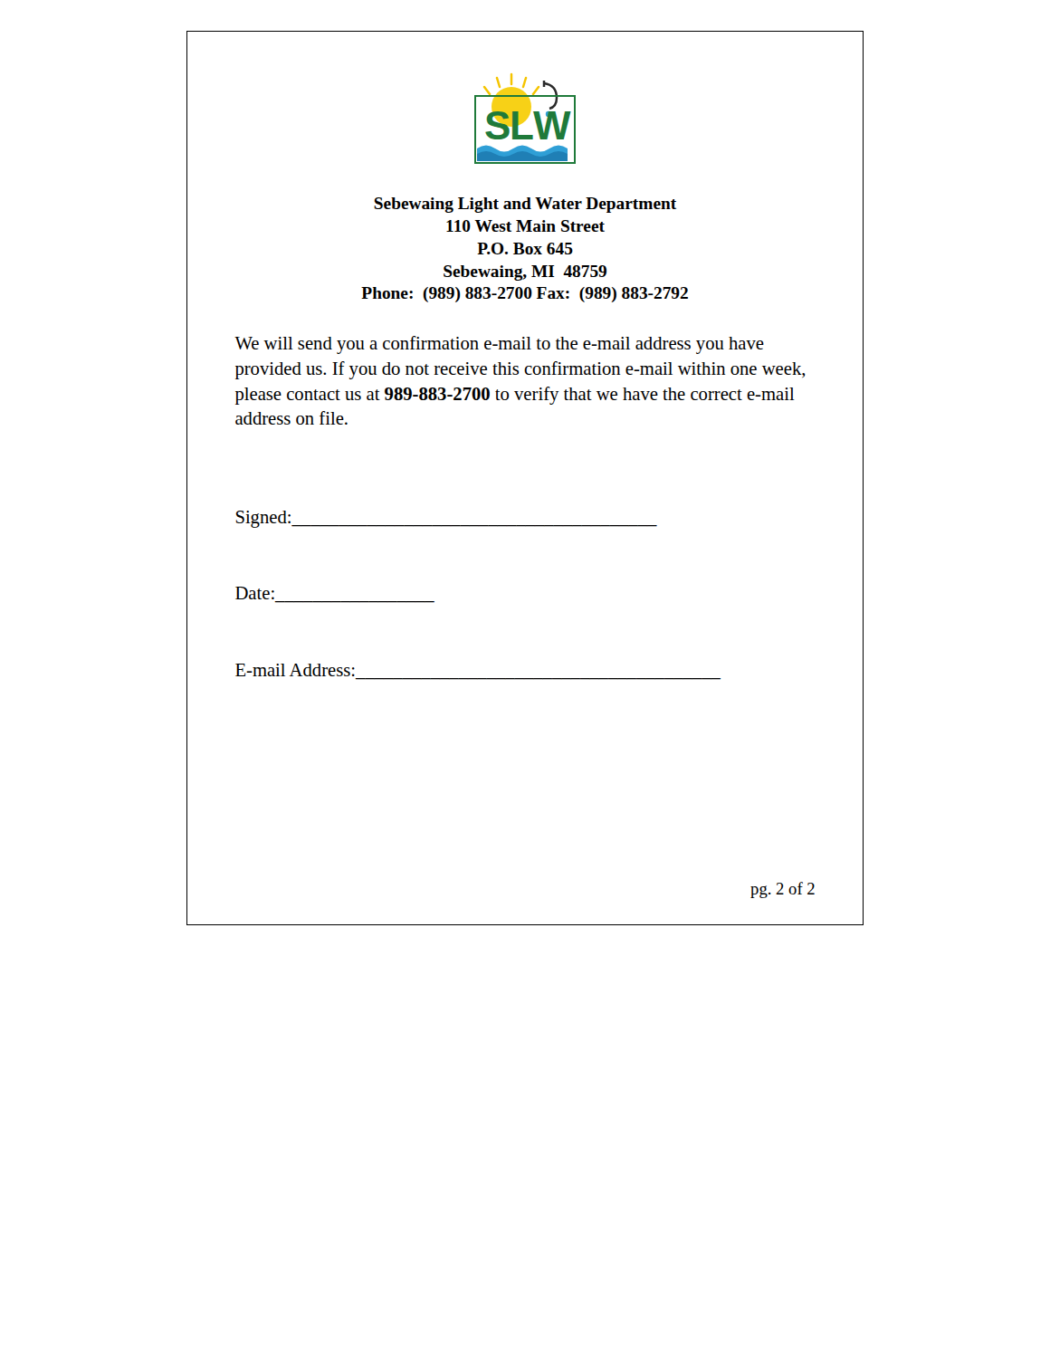S L W
Sebewaing Light and Water Department
110 West Main Street
P.O. Box 645
Sebewaing, MI 48759
Phone: (989) 883-2700 Fax: (989) 883-2792
We will send you a confirmation e-mail to the e-mail address you have provided us. If you do not receive this confirmation e-mail within one week, please contact us at 989-883-2700 to verify that we have the correct e-mail address on file.
Signed:_______________________________________
Date:_________________
E-mail Address:_______________________________________
pg. 2 of 2